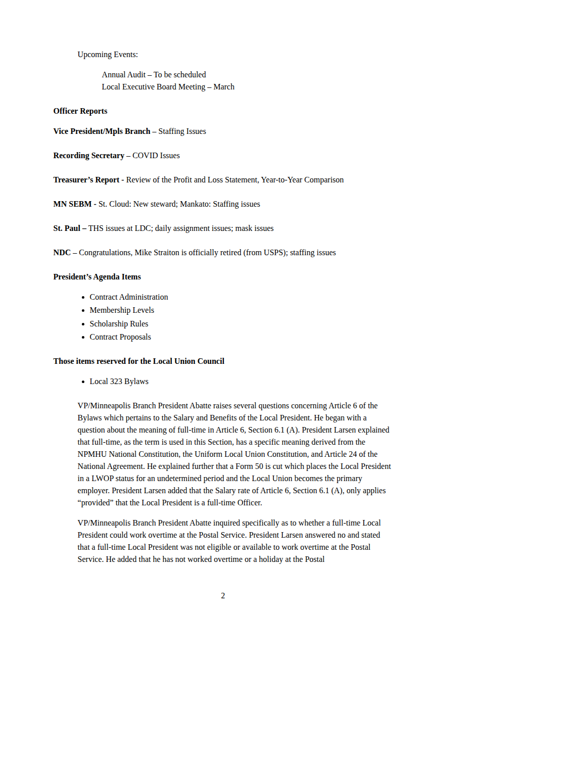Upcoming Events:
Annual Audit – To be scheduled
Local Executive Board Meeting – March
Officer Reports
Vice President/Mpls Branch – Staffing Issues
Recording Secretary – COVID Issues
Treasurer’s Report - Review of the Profit and Loss Statement, Year-to-Year Comparison
MN SEBM - St. Cloud: New steward; Mankato: Staffing issues
St. Paul – THS issues at LDC; daily assignment issues; mask issues
NDC – Congratulations, Mike Straiton is officially retired (from USPS); staffing issues
President’s Agenda Items
Contract Administration
Membership Levels
Scholarship Rules
Contract Proposals
Those items reserved for the Local Union Council
Local 323 Bylaws
VP/Minneapolis Branch President Abatte raises several questions concerning Article 6 of the Bylaws which pertains to the Salary and Benefits of the Local President. He began with a question about the meaning of full-time in Article 6, Section 6.1 (A). President Larsen explained that full-time, as the term is used in this Section, has a specific meaning derived from the NPMHU National Constitution, the Uniform Local Union Constitution, and Article 24 of the National Agreement. He explained further that a Form 50 is cut which places the Local President in a LWOP status for an undetermined period and the Local Union becomes the primary employer. President Larsen added that the Salary rate of Article 6, Section 6.1 (A), only applies “provided” that the Local President is a full-time Officer.
VP/Minneapolis Branch President Abatte inquired specifically as to whether a full-time Local President could work overtime at the Postal Service. President Larsen answered no and stated that a full-time Local President was not eligible or available to work overtime at the Postal Service. He added that he has not worked overtime or a holiday at the Postal
2